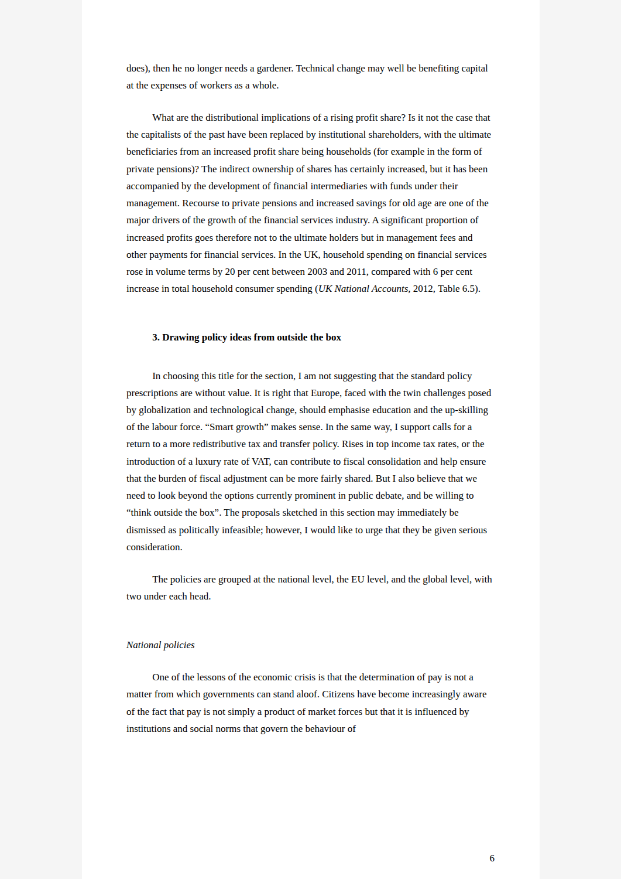does), then he no longer needs a gardener. Technical change may well be benefiting capital at the expenses of workers as a whole.
What are the distributional implications of a rising profit share? Is it not the case that the capitalists of the past have been replaced by institutional shareholders, with the ultimate beneficiaries from an increased profit share being households (for example in the form of private pensions)? The indirect ownership of shares has certainly increased, but it has been accompanied by the development of financial intermediaries with funds under their management. Recourse to private pensions and increased savings for old age are one of the major drivers of the growth of the financial services industry. A significant proportion of increased profits goes therefore not to the ultimate holders but in management fees and other payments for financial services. In the UK, household spending on financial services rose in volume terms by 20 per cent between 2003 and 2011, compared with 6 per cent increase in total household consumer spending (UK National Accounts, 2012, Table 6.5).
3. Drawing policy ideas from outside the box
In choosing this title for the section, I am not suggesting that the standard policy prescriptions are without value. It is right that Europe, faced with the twin challenges posed by globalization and technological change, should emphasise education and the up-skilling of the labour force. “Smart growth” makes sense. In the same way, I support calls for a return to a more redistributive tax and transfer policy. Rises in top income tax rates, or the introduction of a luxury rate of VAT, can contribute to fiscal consolidation and help ensure that the burden of fiscal adjustment can be more fairly shared. But I also believe that we need to look beyond the options currently prominent in public debate, and be willing to “think outside the box”. The proposals sketched in this section may immediately be dismissed as politically infeasible; however, I would like to urge that they be given serious consideration.
The policies are grouped at the national level, the EU level, and the global level, with two under each head.
National policies
One of the lessons of the economic crisis is that the determination of pay is not a matter from which governments can stand aloof. Citizens have become increasingly aware of the fact that pay is not simply a product of market forces but that it is influenced by institutions and social norms that govern the behaviour of
6